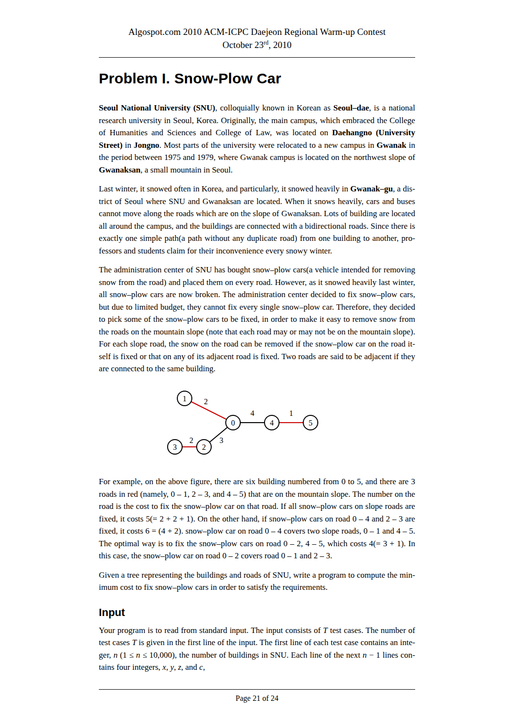Algospot.com 2010 ACM-ICPC Daejeon Regional Warm-up Contest
October 23rd, 2010
Problem I. Snow-Plow Car
Seoul National University (SNU), colloquially known in Korean as Seoul–dae, is a national research university in Seoul, Korea. Originally, the main campus, which embraced the College of Humanities and Sciences and College of Law, was located on Daehangno (University Street) in Jongno. Most parts of the university were relocated to a new campus in Gwanak in the period between 1975 and 1979, where Gwanak campus is located on the northwest slope of Gwanaksan, a small mountain in Seoul.
Last winter, it snowed often in Korea, and particularly, it snowed heavily in Gwanak–gu, a district of Seoul where SNU and Gwanaksan are located. When it snows heavily, cars and buses cannot move along the roads which are on the slope of Gwanaksan. Lots of building are located all around the campus, and the buildings are connected with a bidirectional roads. Since there is exactly one simple path(a path without any duplicate road) from one building to another, professors and students claim for their inconvenience every snowy winter.
The administration center of SNU has bought snow–plow cars(a vehicle intended for removing snow from the road) and placed them on every road. However, as it snowed heavily last winter, all snow–plow cars are now broken. The administration center decided to fix snow–plow cars, but due to limited budget, they cannot fix every single snow–plow car. Therefore, they decided to pick some of the snow–plow cars to be fixed, in order to make it easy to remove snow from the roads on the mountain slope (note that each road may or may not be on the mountain slope). For each slope road, the snow on the road can be removed if the snow–plow car on the road itself is fixed or that on any of its adjacent road is fixed. Two roads are said to be adjacent if they are connected to the same building.
1 0 4 5 3 2 2 2 3 4 1
For example, on the above figure, there are six building numbered from 0 to 5, and there are 3 roads in red (namely, 0 – 1, 2 – 3, and 4 – 5) that are on the mountain slope. The number on the road is the cost to fix the snow–plow car on that road. If all snow–plow cars on slope roads are fixed, it costs 5(= 2 + 2 + 1). On the other hand, if snow–plow cars on road 0 – 4 and 2 – 3 are fixed, it costs 6 = (4 + 2). snow–plow car on road 0 – 4 covers two slope roads, 0 – 1 and 4 – 5. The optimal way is to fix the snow–plow cars on road 0 – 2, 4 – 5, which costs 4(= 3 + 1). In this case, the snow–plow car on road 0 – 2 covers road 0 – 1 and 2 – 3.
Given a tree representing the buildings and roads of SNU, write a program to compute the minimum cost to fix snow–plow cars in order to satisfy the requirements.
Input
Your program is to read from standard input. The input consists of T test cases. The number of test cases T is given in the first line of the input. The first line of each test case contains an integer, n (1 ≤ n ≤ 10,000), the number of buildings in SNU. Each line of the next n − 1 lines contains four integers, x, y, z, and c,
Page 21 of 24